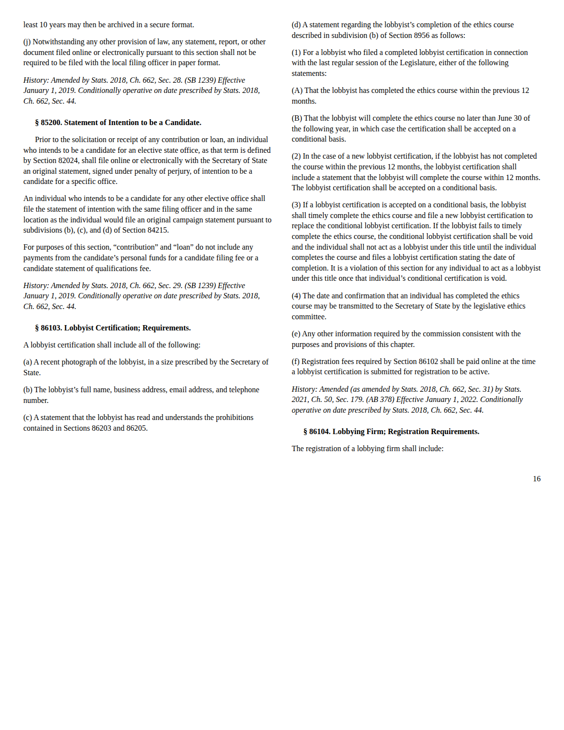least 10 years may then be archived in a secure format.
(j) Notwithstanding any other provision of law, any statement, report, or other document filed online or electronically pursuant to this section shall not be required to be filed with the local filing officer in paper format.
History: Amended by Stats. 2018, Ch. 662, Sec. 28. (SB 1239) Effective January 1, 2019. Conditionally operative on date prescribed by Stats. 2018, Ch. 662, Sec. 44.
§ 85200. Statement of Intention to be a Candidate.
Prior to the solicitation or receipt of any contribution or loan, an individual who intends to be a candidate for an elective state office, as that term is defined by Section 82024, shall file online or electronically with the Secretary of State an original statement, signed under penalty of perjury, of intention to be a candidate for a specific office.
An individual who intends to be a candidate for any other elective office shall file the statement of intention with the same filing officer and in the same location as the individual would file an original campaign statement pursuant to subdivisions (b), (c), and (d) of Section 84215.
For purposes of this section, “contribution” and “loan” do not include any payments from the candidate’s personal funds for a candidate filing fee or a candidate statement of qualifications fee.
History: Amended by Stats. 2018, Ch. 662, Sec. 29. (SB 1239) Effective January 1, 2019. Conditionally operative on date prescribed by Stats. 2018, Ch. 662, Sec. 44.
§ 86103. Lobbyist Certification; Requirements.
A lobbyist certification shall include all of the following:
(a) A recent photograph of the lobbyist, in a size prescribed by the Secretary of State.
(b) The lobbyist’s full name, business address, email address, and telephone number.
(c) A statement that the lobbyist has read and understands the prohibitions contained in Sections 86203 and 86205.
(d) A statement regarding the lobbyist’s completion of the ethics course described in subdivision (b) of Section 8956 as follows:
(1) For a lobbyist who filed a completed lobbyist certification in connection with the last regular session of the Legislature, either of the following statements:
(A) That the lobbyist has completed the ethics course within the previous 12 months.
(B) That the lobbyist will complete the ethics course no later than June 30 of the following year, in which case the certification shall be accepted on a conditional basis.
(2) In the case of a new lobbyist certification, if the lobbyist has not completed the course within the previous 12 months, the lobbyist certification shall include a statement that the lobbyist will complete the course within 12 months. The lobbyist certification shall be accepted on a conditional basis.
(3) If a lobbyist certification is accepted on a conditional basis, the lobbyist shall timely complete the ethics course and file a new lobbyist certification to replace the conditional lobbyist certification. If the lobbyist fails to timely complete the ethics course, the conditional lobbyist certification shall be void and the individual shall not act as a lobbyist under this title until the individual completes the course and files a lobbyist certification stating the date of completion. It is a violation of this section for any individual to act as a lobbyist under this title once that individual’s conditional certification is void.
(4) The date and confirmation that an individual has completed the ethics course may be transmitted to the Secretary of State by the legislative ethics committee.
(e) Any other information required by the commission consistent with the purposes and provisions of this chapter.
(f) Registration fees required by Section 86102 shall be paid online at the time a lobbyist certification is submitted for registration to be active.
History: Amended (as amended by Stats. 2018, Ch. 662, Sec. 31) by Stats. 2021, Ch. 50, Sec. 179. (AB 378) Effective January 1, 2022. Conditionally operative on date prescribed by Stats. 2018, Ch. 662, Sec. 44.
§ 86104. Lobbying Firm; Registration Requirements.
The registration of a lobbying firm shall include:
16